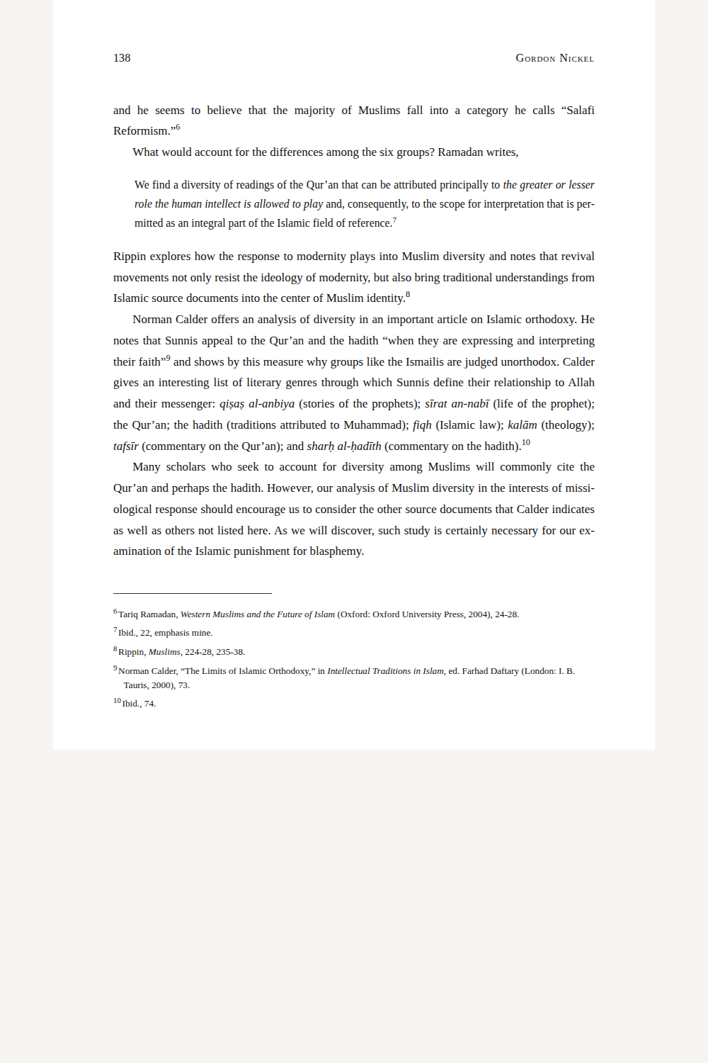138 Gordon Nickel
and he seems to believe that the majority of Muslims fall into a category he calls “Salafi Reformism.”6
What would account for the differences among the six groups? Ramadan writes,
We find a diversity of readings of the Qur’an that can be attributed principally to the greater or lesser role the human intellect is allowed to play and, consequently, to the scope for interpretation that is permitted as an integral part of the Islamic field of reference.7
Rippin explores how the response to modernity plays into Muslim diversity and notes that revival movements not only resist the ideology of modernity, but also bring traditional understandings from Islamic source documents into the center of Muslim identity.8
Norman Calder offers an analysis of diversity in an important article on Islamic orthodoxy. He notes that Sunnis appeal to the Qur’an and the hadith “when they are expressing and interpreting their faith”9 and shows by this measure why groups like the Ismailis are judged unorthodox. Calder gives an interesting list of literary genres through which Sunnis define their relationship to Allah and their messenger: qiṣaṣ al-anbiya (stories of the prophets); sīrat an-nabī (life of the prophet); the Qur’an; the hadith (traditions attributed to Muhammad); fiqh (Islamic law); kalām (theology); tafsīr (commentary on the Qur’an); and sharḥ al-ḥadīth (commentary on the hadith).10
Many scholars who seek to account for diversity among Muslims will commonly cite the Qur’an and perhaps the hadith. However, our analysis of Muslim diversity in the interests of missiological response should encourage us to consider the other source documents that Calder indicates as well as others not listed here. As we will discover, such study is certainly necessary for our examination of the Islamic punishment for blasphemy.
6 Tariq Ramadan, Western Muslims and the Future of Islam (Oxford: Oxford University Press, 2004), 24-28.
7 Ibid., 22, emphasis mine.
8 Rippin, Muslims, 224-28, 235-38.
9 Norman Calder, “The Limits of Islamic Orthodoxy,” in Intellectual Traditions in Islam, ed. Farhad Daftary (London: I. B. Tauris, 2000), 73.
10 Ibid., 74.